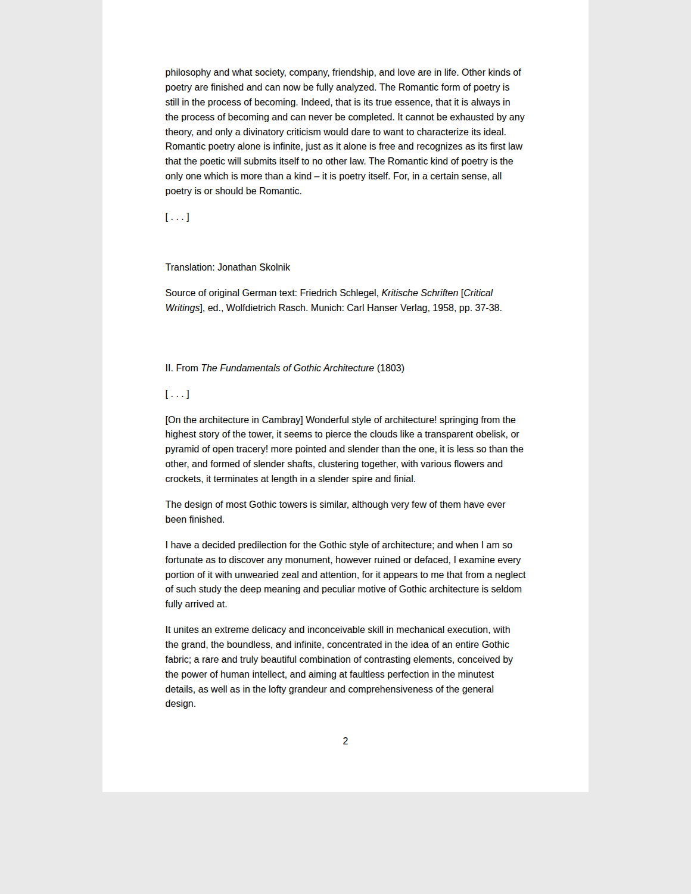philosophy and what society, company, friendship, and love are in life. Other kinds of poetry are finished and can now be fully analyzed. The Romantic form of poetry is still in the process of becoming. Indeed, that is its true essence, that it is always in the process of becoming and can never be completed. It cannot be exhausted by any theory, and only a divinatory criticism would dare to want to characterize its ideal. Romantic poetry alone is infinite, just as it alone is free and recognizes as its first law that the poetic will submits itself to no other law. The Romantic kind of poetry is the only one which is more than a kind – it is poetry itself. For, in a certain sense, all poetry is or should be Romantic.
[ . . . ]
Translation: Jonathan Skolnik
Source of original German text: Friedrich Schlegel, Kritische Schriften [Critical Writings], ed., Wolfdietrich Rasch. Munich: Carl Hanser Verlag, 1958, pp. 37-38.
II. From The Fundamentals of Gothic Architecture (1803)
[ . . . ]
[On the architecture in Cambray] Wonderful style of architecture! springing from the highest story of the tower, it seems to pierce the clouds like a transparent obelisk, or pyramid of open tracery! more pointed and slender than the one, it is less so than the other, and formed of slender shafts, clustering together, with various flowers and crockets, it terminates at length in a slender spire and finial.
The design of most Gothic towers is similar, although very few of them have ever been finished.
I have a decided predilection for the Gothic style of architecture; and when I am so fortunate as to discover any monument, however ruined or defaced, I examine every portion of it with unwearied zeal and attention, for it appears to me that from a neglect of such study the deep meaning and peculiar motive of Gothic architecture is seldom fully arrived at.
It unites an extreme delicacy and inconceivable skill in mechanical execution, with the grand, the boundless, and infinite, concentrated in the idea of an entire Gothic fabric; a rare and truly beautiful combination of contrasting elements, conceived by the power of human intellect, and aiming at faultless perfection in the minutest details, as well as in the lofty grandeur and comprehensiveness of the general design.
2